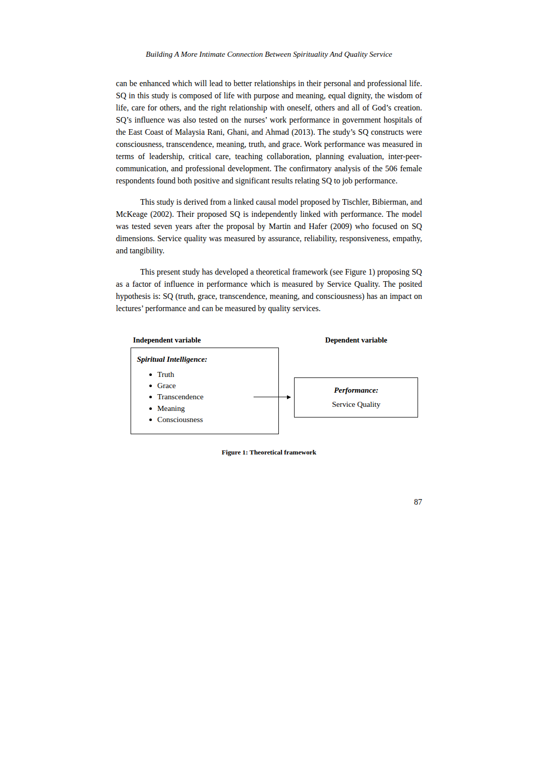Building A More Intimate Connection Between Spirituality And Quality Service
can be enhanced which will lead to better relationships in their personal and professional life. SQ in this study is composed of life with purpose and meaning, equal dignity, the wisdom of life, care for others, and the right relationship with oneself, others and all of God’s creation. SQ’s influence was also tested on the nurses’ work performance in government hospitals of the East Coast of Malaysia Rani, Ghani, and Ahmad (2013). The study’s SQ constructs were consciousness, transcendence, meaning, truth, and grace. Work performance was measured in terms of leadership, critical care, teaching collaboration, planning evaluation, inter-peer-communication, and professional development. The confirmatory analysis of the 506 female respondents found both positive and significant results relating SQ to job performance.
This study is derived from a linked causal model proposed by Tischler, Bibierman, and McKeage (2002). Their proposed SQ is independently linked with performance. The model was tested seven years after the proposal by Martin and Hafer (2009) who focused on SQ dimensions. Service quality was measured by assurance, reliability, responsiveness, empathy, and tangibility.
This present study has developed a theoretical framework (see Figure 1) proposing SQ as a factor of influence in performance which is measured by Service Quality. The posited hypothesis is: SQ (truth, grace, transcendence, meaning, and consciousness) has an impact on lectures’ performance and can be measured by quality services.
| Independent variable | | Dependent variable |
| Spiritual Intelligence: Truth Grace Transcendence Meaning Consciousness | | Performance: Service Quality |
Figure 1: Theoretical framework
87